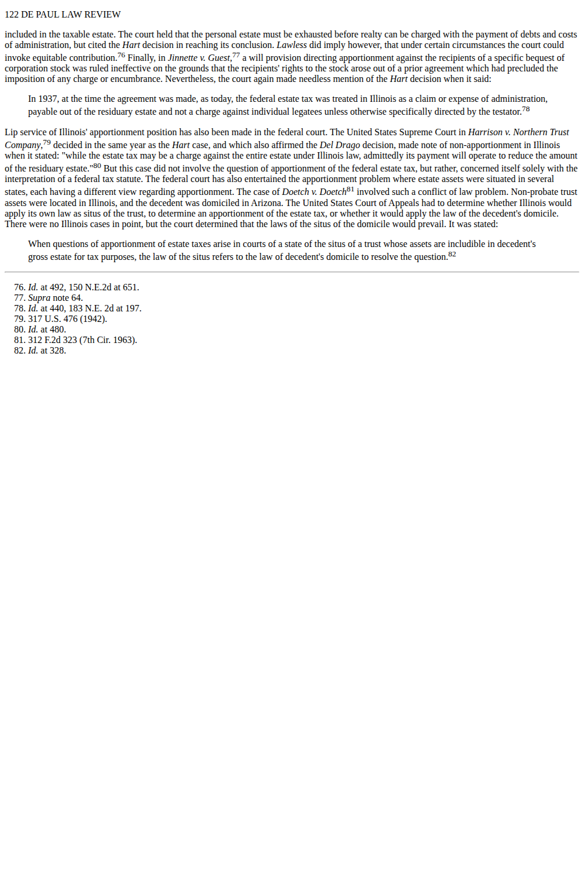122 DE PAUL LAW REVIEW
included in the taxable estate. The court held that the personal estate must be exhausted before realty can be charged with the payment of debts and costs of administration, but cited the Hart decision in reaching its conclusion. Lawless did imply however, that under certain circumstances the court could invoke equitable contribution.76 Finally, in Jinnette v. Guest,77 a will provision directing apportionment against the recipients of a specific bequest of corporation stock was ruled ineffective on the grounds that the recipients' rights to the stock arose out of a prior agreement which had precluded the imposition of any charge or encumbrance. Nevertheless, the court again made needless mention of the Hart decision when it said:
In 1937, at the time the agreement was made, as today, the federal estate tax was treated in Illinois as a claim or expense of administration, payable out of the residuary estate and not a charge against individual legatees unless otherwise specifically directed by the testator.78
Lip service of Illinois' apportionment position has also been made in the federal court. The United States Supreme Court in Harrison v. Northern Trust Company,79 decided in the same year as the Hart case, and which also affirmed the Del Drago decision, made note of non-apportionment in Illinois when it stated: "while the estate tax may be a charge against the entire estate under Illinois law, admittedly its payment will operate to reduce the amount of the residuary estate."80 But this case did not involve the question of apportionment of the federal estate tax, but rather, concerned itself solely with the interpretation of a federal tax statute. The federal court has also entertained the apportionment problem where estate assets were situated in several states, each having a different view regarding apportionment. The case of Doetch v. Doetch81 involved such a conflict of law problem. Non-probate trust assets were located in Illinois, and the decedent was domiciled in Arizona. The United States Court of Appeals had to determine whether Illinois would apply its own law as situs of the trust, to determine an apportionment of the estate tax, or whether it would apply the law of the decedent's domicile. There were no Illinois cases in point, but the court determined that the laws of the situs of the domicile would prevail. It was stated:
When questions of apportionment of estate taxes arise in courts of a state of the situs of a trust whose assets are includible in decedent's gross estate for tax purposes, the law of the situs refers to the law of decedent's domicile to resolve the question.82
Id. at 492, 150 N.E.2d at 651.
Supra note 64.
Id. at 440, 183 N.E. 2d at 197.
317 U.S. 476 (1942).
Id. at 480.
312 F.2d 323 (7th Cir. 1963).
Id. at 328.